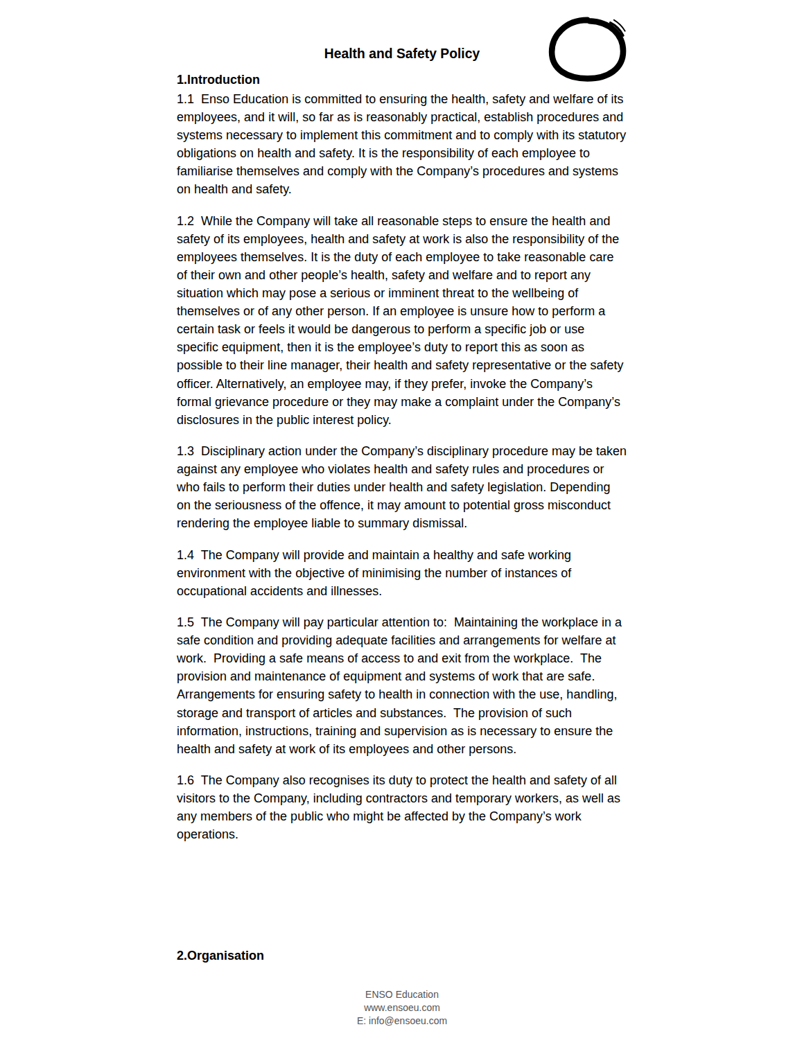Health and Safety Policy
1.Introduction
1.1 Enso Education is committed to ensuring the health, safety and welfare of its employees, and it will, so far as is reasonably practical, establish procedures and systems necessary to implement this commitment and to comply with its statutory obligations on health and safety. It is the responsibility of each employee to familiarise themselves and comply with the Company’s procedures and systems on health and safety.
1.2 While the Company will take all reasonable steps to ensure the health and safety of its employees, health and safety at work is also the responsibility of the employees themselves. It is the duty of each employee to take reasonable care of their own and other people’s health, safety and welfare and to report any situation which may pose a serious or imminent threat to the wellbeing of themselves or of any other person. If an employee is unsure how to perform a certain task or feels it would be dangerous to perform a specific job or use specific equipment, then it is the employee’s duty to report this as soon as possible to their line manager, their health and safety representative or the safety officer. Alternatively, an employee may, if they prefer, invoke the Company’s formal grievance procedure or they may make a complaint under the Company’s disclosures in the public interest policy.
1.3 Disciplinary action under the Company’s disciplinary procedure may be taken against any employee who violates health and safety rules and procedures or who fails to perform their duties under health and safety legislation. Depending on the seriousness of the offence, it may amount to potential gross misconduct rendering the employee liable to summary dismissal.
1.4 The Company will provide and maintain a healthy and safe working environment with the objective of minimising the number of instances of occupational accidents and illnesses.
1.5 The Company will pay particular attention to: Maintaining the workplace in a safe condition and providing adequate facilities and arrangements for welfare at work. Providing a safe means of access to and exit from the workplace. The provision and maintenance of equipment and systems of work that are safe. Arrangements for ensuring safety to health in connection with the use, handling, storage and transport of articles and substances. The provision of such information, instructions, training and supervision as is necessary to ensure the health and safety at work of its employees and other persons.
1.6 The Company also recognises its duty to protect the health and safety of all visitors to the Company, including contractors and temporary workers, as well as any members of the public who might be affected by the Company’s work operations.
2.Organisation
ENSO Education
www.ensoeu.com
E: info@ensoeu.com